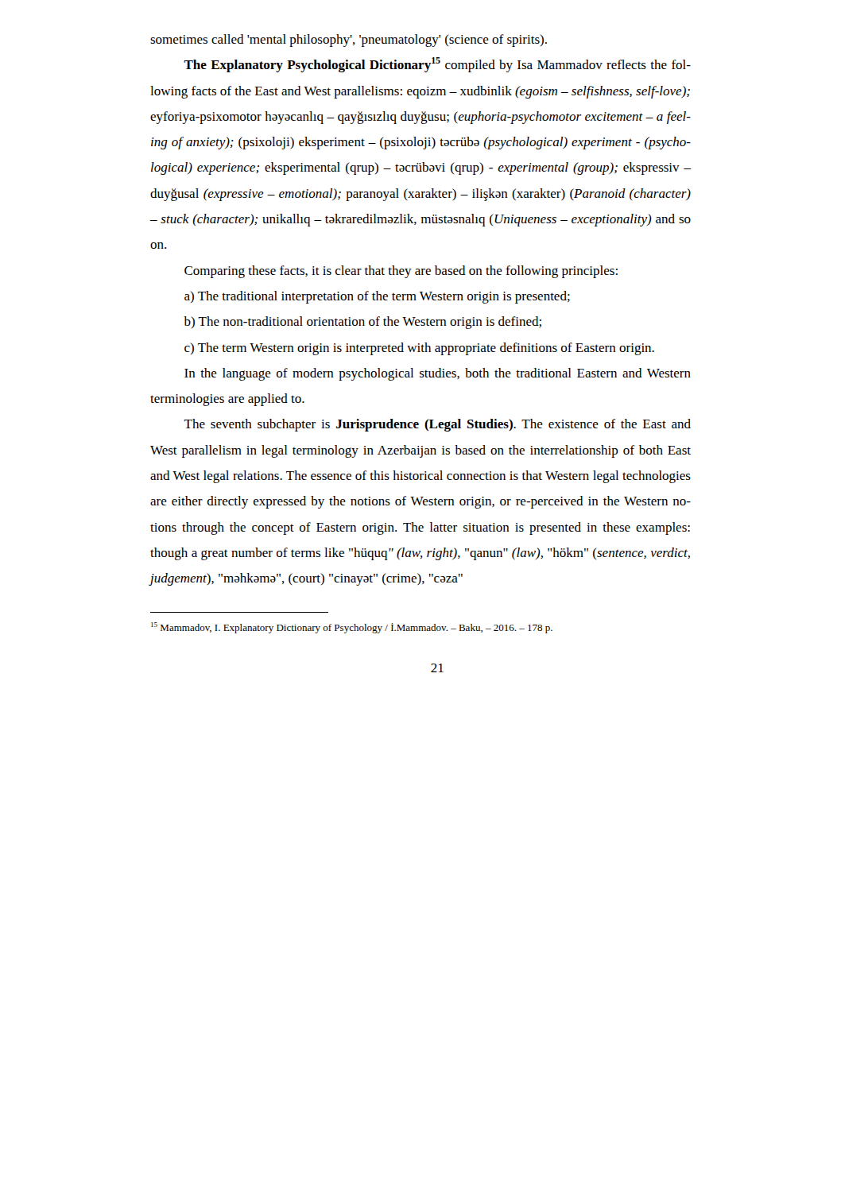sometimes called 'mental philosophy', 'pneumatology' (science of spirits).
The Explanatory Psychological Dictionary15 compiled by Isa Mammadov reflects the following facts of the East and West parallelisms: eqoizm – xudbinlik (egoism – selfishness, self-love); eyforiya-psixomotor həyəcanlıq – qayğısızlıq duyğusu; (euphoria-psychomotor excitement – a feeling of anxiety); (psixoloji) eksperiment – (psixoloji) təcrübə (psychological) experiment - (psychological) experience; eksperimental (qrup) – təcrübəvi (qrup) - experimental (group); ekspressiv – duyğusal (expressive – emotional); paranoyal (xarakter) – ilişkən (xarakter) (Paranoid (character) – stuck (character); unikallıq – təkraredilməzlik, müstəsnalıq (Uniqueness – exceptionality) and so on.
Comparing these facts, it is clear that they are based on the following principles:
a) The traditional interpretation of the term Western origin is presented;
b) The non-traditional orientation of the Western origin is defined;
c) The term Western origin is interpreted with appropriate definitions of Eastern origin.
In the language of modern psychological studies, both the traditional Eastern and Western terminologies are applied to.
The seventh subchapter is Jurisprudence (Legal Studies). The existence of the East and West parallelism in legal terminology in Azerbaijan is based on the interrelationship of both East and West legal relations. The essence of this historical connection is that Western legal technologies are either directly expressed by the notions of Western origin, or re-perceived in the Western notions through the concept of Eastern origin. The latter situation is presented in these examples: though a great number of terms like "hüquq" (law, right), "qanun" (law), "hökm" (sentence, verdict, judgement), "məhkəmə", (court) "cinayət" (crime), "cəza"
15 Mammadov, I. Explanatory Dictionary of Psychology / İ.Mammadov. – Baku, – 2016. – 178 p.
21